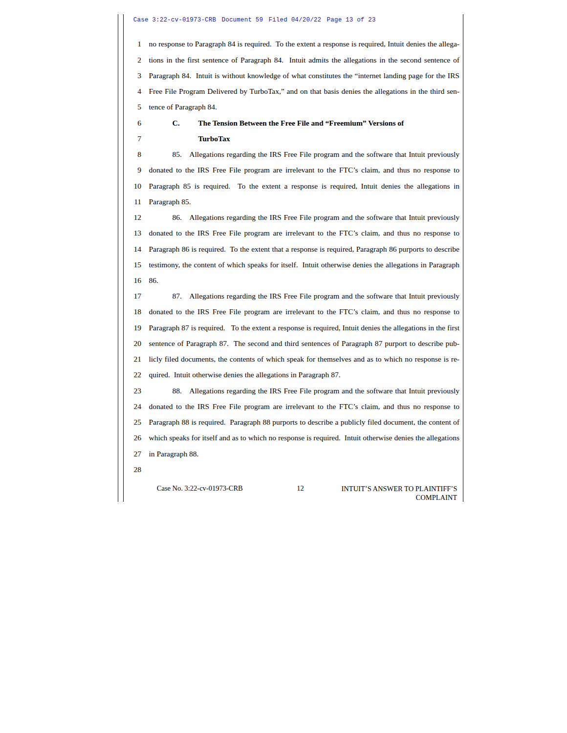Case 3:22-cv-01973-CRB Document 59 Filed 04/20/22 Page 13 of 23
1
2
3
4
5
6
7
8
9
10
11
12
13
14
15
16
17
18
19
20
21
22
23
24
25
26
27
28
no response to Paragraph 84 is required. To the extent a response is required, Intuit denies the allegations in the first sentence of Paragraph 84. Intuit admits the allegations in the second sentence of Paragraph 84. Intuit is without knowledge of what constitutes the “internet landing page for the IRS Free File Program Delivered by TurboTax,” and on that basis denies the allegations in the third sentence of Paragraph 84.
C. The Tension Between the Free File and “Freemium” Versions of TurboTax
85. Allegations regarding the IRS Free File program and the software that Intuit previously donated to the IRS Free File program are irrelevant to the FTC’s claim, and thus no response to Paragraph 85 is required. To the extent a response is required, Intuit denies the allegations in Paragraph 85.
86. Allegations regarding the IRS Free File program and the software that Intuit previously donated to the IRS Free File program are irrelevant to the FTC’s claim, and thus no response to Paragraph 86 is required. To the extent that a response is required, Paragraph 86 purports to describe testimony, the content of which speaks for itself. Intuit otherwise denies the allegations in Paragraph 86.
87. Allegations regarding the IRS Free File program and the software that Intuit previously donated to the IRS Free File program are irrelevant to the FTC’s claim, and thus no response to Paragraph 87 is required. To the extent a response is required, Intuit denies the allegations in the first sentence of Paragraph 87. The second and third sentences of Paragraph 87 purport to describe publicly filed documents, the contents of which speak for themselves and as to which no response is required. Intuit otherwise denies the allegations in Paragraph 87.
88. Allegations regarding the IRS Free File program and the software that Intuit previously donated to the IRS Free File program are irrelevant to the FTC’s claim, and thus no response to Paragraph 88 is required. Paragraph 88 purports to describe a publicly filed document, the content of which speaks for itself and as to which no response is required. Intuit otherwise denies the allegations in Paragraph 88.
Case No. 3:22-cv-01973-CRB
12
INTUIT’S ANSWER TO PLAINTIFF’S COMPLAINT